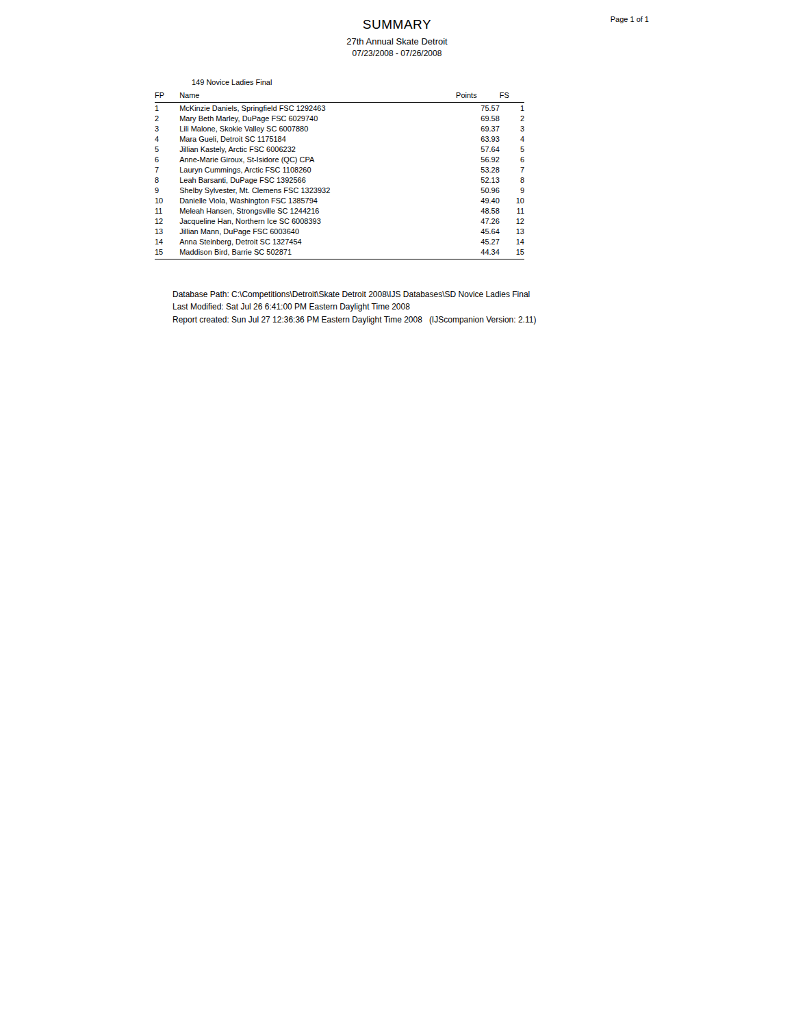Page 1 of 1
SUMMARY
27th Annual Skate Detroit
07/23/2008 - 07/26/2008
149 Novice Ladies Final
| FP | Name | Points | FS |
| --- | --- | --- | --- |
| 1 | McKinzie Daniels, Springfield FSC 1292463 | 75.57 | 1 |
| 2 | Mary Beth Marley, DuPage FSC 6029740 | 69.58 | 2 |
| 3 | Lili Malone, Skokie Valley SC 6007880 | 69.37 | 3 |
| 4 | Mara Gueli, Detroit SC 1175184 | 63.93 | 4 |
| 5 | Jillian Kastely, Arctic FSC 6006232 | 57.64 | 5 |
| 6 | Anne-Marie Giroux, St-Isidore (QC) CPA | 56.92 | 6 |
| 7 | Lauryn Cummings, Arctic FSC 1108260 | 53.28 | 7 |
| 8 | Leah Barsanti, DuPage FSC 1392566 | 52.13 | 8 |
| 9 | Shelby Sylvester, Mt. Clemens FSC 1323932 | 50.96 | 9 |
| 10 | Danielle Viola, Washington FSC 1385794 | 49.40 | 10 |
| 11 | Meleah Hansen, Strongsville SC 1244216 | 48.58 | 11 |
| 12 | Jacqueline Han, Northern Ice SC 6008393 | 47.26 | 12 |
| 13 | Jillian Mann, DuPage FSC 6003640 | 45.64 | 13 |
| 14 | Anna Steinberg, Detroit SC 1327454 | 45.27 | 14 |
| 15 | Maddison Bird, Barrie SC 502871 | 44.34 | 15 |
Database Path: C:\Competitions\Detroit\Skate Detroit 2008\IJS Databases\SD Novice Ladies Final
Last Modified: Sat Jul 26 6:41:00 PM Eastern Daylight Time 2008
Report created: Sun Jul 27 12:36:36 PM Eastern Daylight Time 2008 (IJScompanion Version: 2.11)